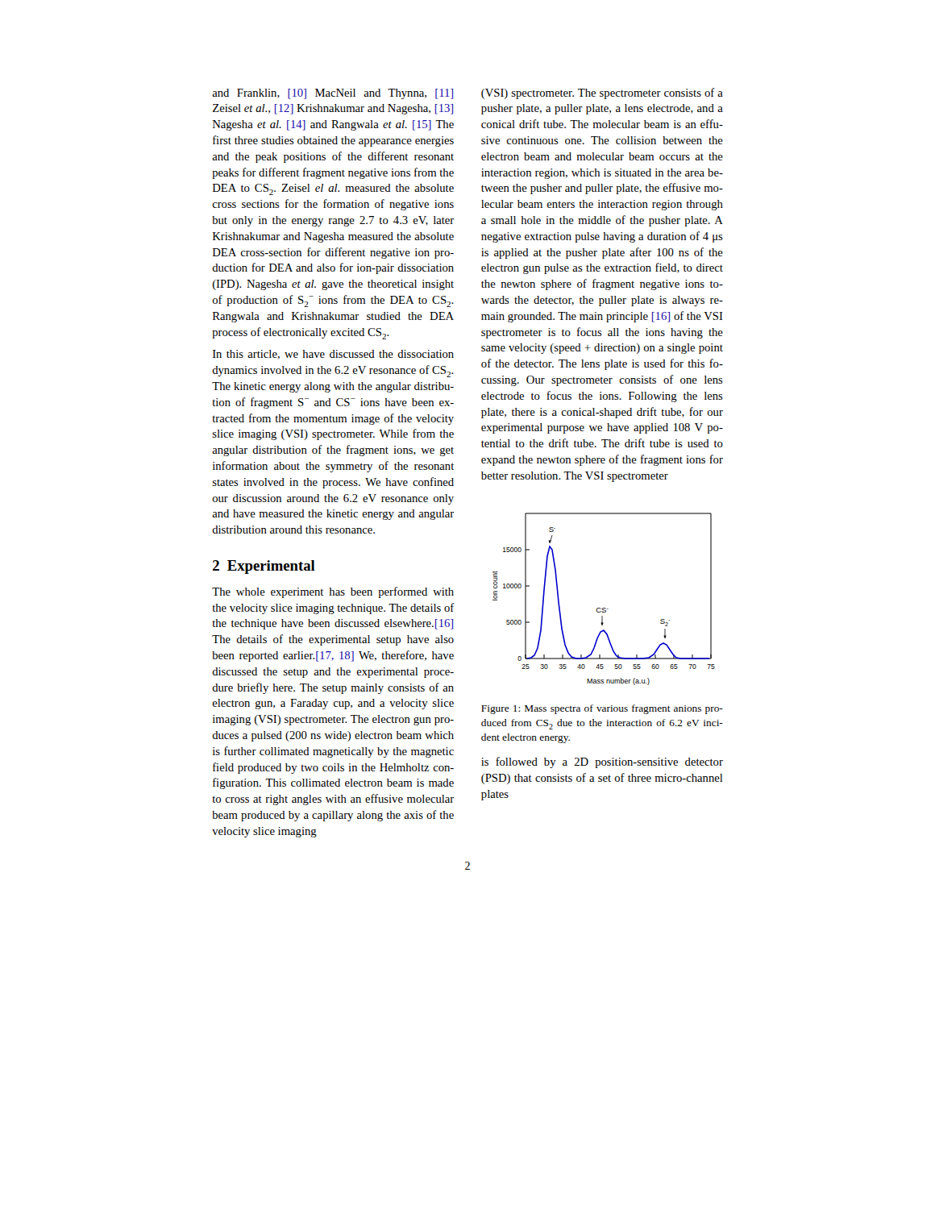and Franklin, [10] MacNeil and Thynna, [11] Zeisel et al., [12] Krishnakumar and Nagesha, [13] Nagesha et al. [14] and Rangwala et al. [15] The first three studies obtained the appearance energies and the peak positions of the different resonant peaks for different fragment negative ions from the DEA to CS2. Zeisel el al. measured the absolute cross sections for the formation of negative ions but only in the energy range 2.7 to 4.3 eV, later Krishnakumar and Nagesha measured the absolute DEA cross-section for different negative ion production for DEA and also for ion-pair dissociation (IPD). Nagesha et al. gave the theoretical insight of production of S2− ions from the DEA to CS2. Rangwala and Krishnakumar studied the DEA process of electronically excited CS2.
In this article, we have discussed the dissociation dynamics involved in the 6.2 eV resonance of CS2. The kinetic energy along with the angular distribution of fragment S− and CS− ions have been extracted from the momentum image of the velocity slice imaging (VSI) spectrometer. While from the angular distribution of the fragment ions, we get information about the symmetry of the resonant states involved in the process. We have confined our discussion around the 6.2 eV resonance only and have measured the kinetic energy and angular distribution around this resonance.
2 Experimental
The whole experiment has been performed with the velocity slice imaging technique. The details of the technique have been discussed elsewhere.[16] The details of the experimental setup have also been reported earlier.[17, 18] We, therefore, have discussed the setup and the experimental procedure briefly here. The setup mainly consists of an electron gun, a Faraday cup, and a velocity slice imaging (VSI) spectrometer. The electron gun produces a pulsed (200 ns wide) electron beam which is further collimated magnetically by the magnetic field produced by two coils in the Helmholtz configuration. This collimated electron beam is made to cross at right angles with an effusive molecular beam produced by a capillary along the axis of the velocity slice imaging
(VSI) spectrometer. The spectrometer consists of a pusher plate, a puller plate, a lens electrode, and a conical drift tube. The molecular beam is an effusive continuous one. The collision between the electron beam and molecular beam occurs at the interaction region, which is situated in the area between the pusher and puller plate, the effusive molecular beam enters the interaction region through a small hole in the middle of the pusher plate. A negative extraction pulse having a duration of 4 μs is applied at the pusher plate after 100 ns of the electron gun pulse as the extraction field, to direct the newton sphere of fragment negative ions towards the detector, the puller plate is always remain grounded. The main principle [16] of the VSI spectrometer is to focus all the ions having the same velocity (speed + direction) on a single point of the detector. The lens plate is used for this focussing. Our spectrometer consists of one lens electrode to focus the ions. Following the lens plate, there is a conical-shaped drift tube, for our experimental purpose we have applied 108 V potential to the drift tube. The drift tube is used to expand the newton sphere of the fragment ions for better resolution. The VSI spectrometer
0 5000 10000 15000 25 30 35 40 45 50 55 60 65 70 75 Mass number (a.u.) Ion count S- CS- S2-
Figure 1: Mass spectra of various fragment anions produced from CS2 due to the interaction of 6.2 eV incident electron energy.
is followed by a 2D position-sensitive detector (PSD) that consists of a set of three micro-channel plates
2